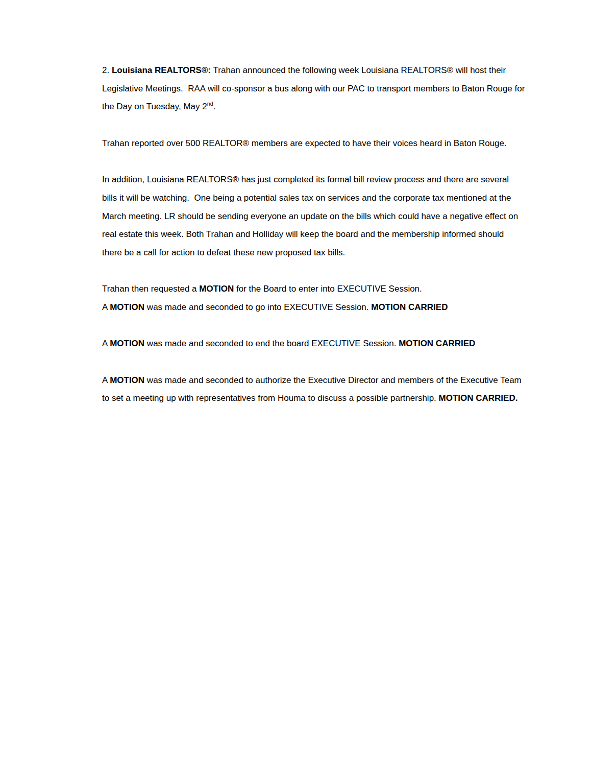2. Louisiana REALTORS®: Trahan announced the following week Louisiana REALTORS® will host their Legislative Meetings. RAA will co-sponsor a bus along with our PAC to transport members to Baton Rouge for the Day on Tuesday, May 2nd.
Trahan reported over 500 REALTOR® members are expected to have their voices heard in Baton Rouge.
In addition, Louisiana REALTORS® has just completed its formal bill review process and there are several bills it will be watching. One being a potential sales tax on services and the corporate tax mentioned at the March meeting. LR should be sending everyone an update on the bills which could have a negative effect on real estate this week. Both Trahan and Holliday will keep the board and the membership informed should there be a call for action to defeat these new proposed tax bills.
Trahan then requested a MOTION for the Board to enter into EXECUTIVE Session.
A MOTION was made and seconded to go into EXECUTIVE Session. MOTION CARRIED
A MOTION was made and seconded to end the board EXECUTIVE Session. MOTION CARRIED
A MOTION was made and seconded to authorize the Executive Director and members of the Executive Team to set a meeting up with representatives from Houma to discuss a possible partnership. MOTION CARRIED.